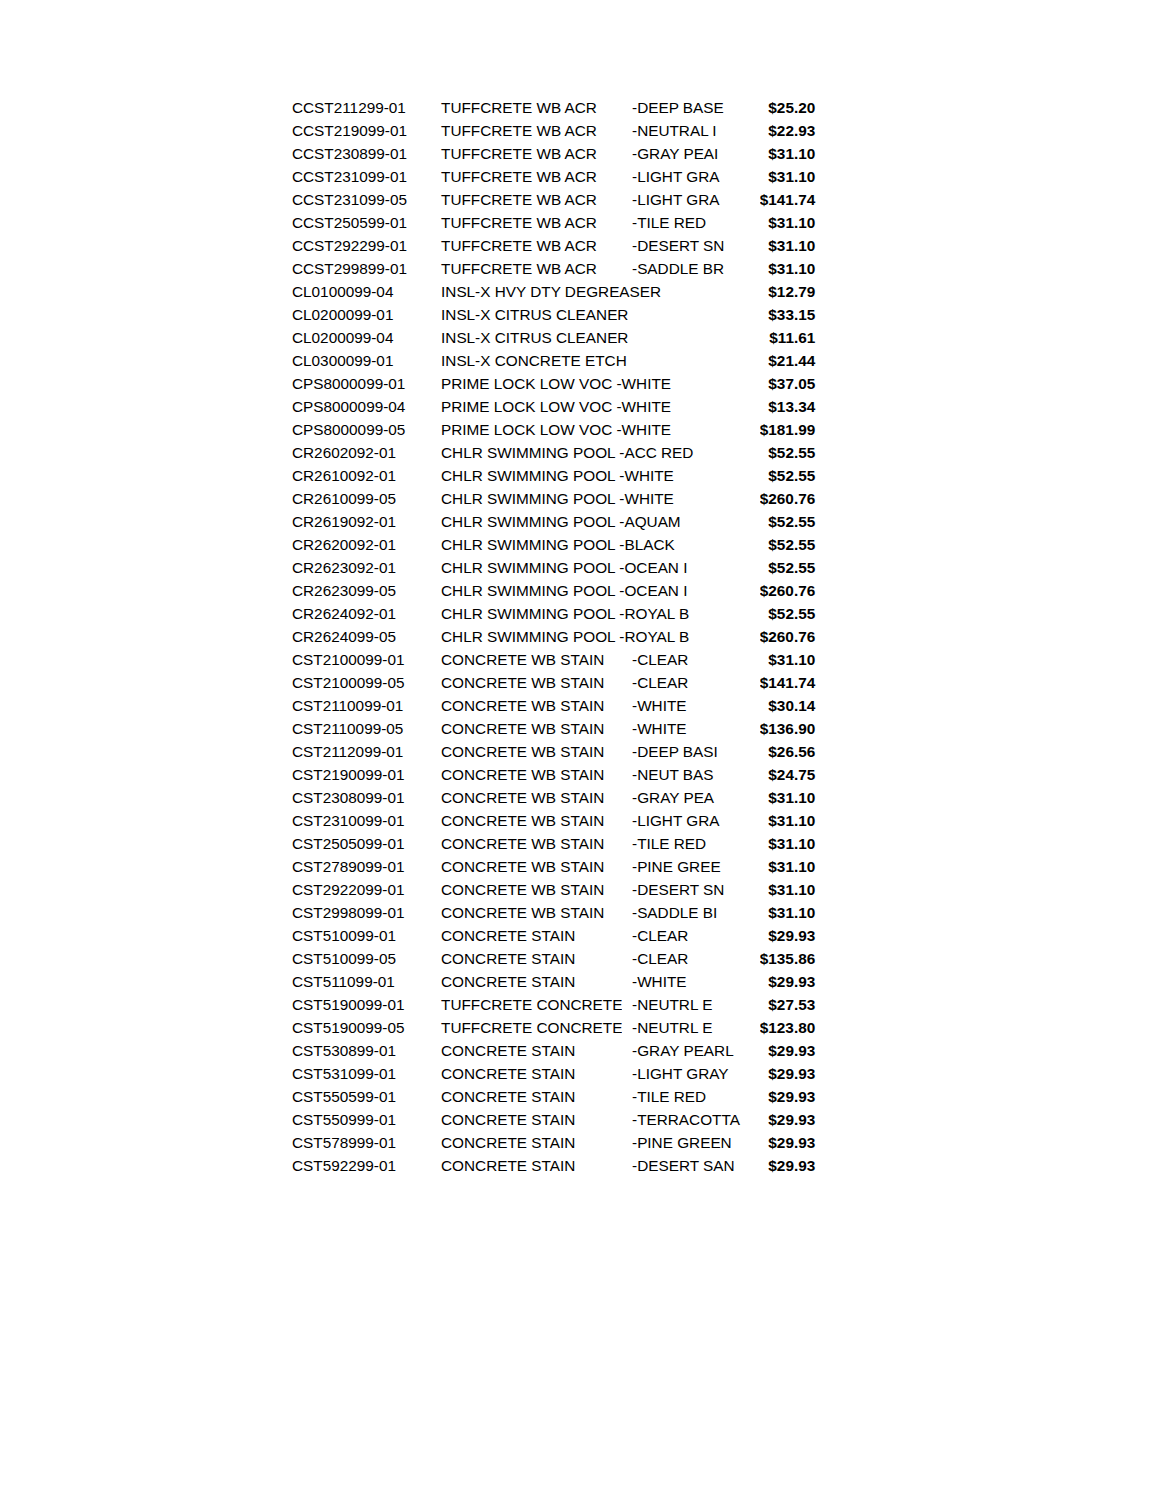| CCST211299-01 | TUFFCRETE WB ACR | -DEEP BASE | $25.20 |
| CCST219099-01 | TUFFCRETE WB ACR | -NEUTRAL I | $22.93 |
| CCST230899-01 | TUFFCRETE WB ACR | -GRAY PEAI | $31.10 |
| CCST231099-01 | TUFFCRETE WB ACR | -LIGHT GRA | $31.10 |
| CCST231099-05 | TUFFCRETE WB ACR | -LIGHT GRA | $141.74 |
| CCST250599-01 | TUFFCRETE WB ACR | -TILE RED | $31.10 |
| CCST292299-01 | TUFFCRETE WB ACR | -DESERT SN | $31.10 |
| CCST299899-01 | TUFFCRETE WB ACR | -SADDLE BR | $31.10 |
| CL0100099-04 | INSL-X HVY DTY DEGREASER | $12.79 |
| CL0200099-01 | INSL-X CITRUS CLEANER | $33.15 |
| CL0200099-04 | INSL-X CITRUS CLEANER | $11.61 |
| CL0300099-01 | INSL-X CONCRETE ETCH | $21.44 |
| CPS8000099-01 | PRIME LOCK LOW VOC -WHITE | $37.05 |
| CPS8000099-04 | PRIME LOCK LOW VOC -WHITE | $13.34 |
| CPS8000099-05 | PRIME LOCK LOW VOC -WHITE | $181.99 |
| CR2602092-01 | CHLR SWIMMING POOL -ACC RED | $52.55 |
| CR2610092-01 | CHLR SWIMMING POOL -WHITE | $52.55 |
| CR2610099-05 | CHLR SWIMMING POOL -WHITE | $260.76 |
| CR2619092-01 | CHLR SWIMMING POOL -AQUAM | $52.55 |
| CR2620092-01 | CHLR SWIMMING POOL -BLACK | $52.55 |
| CR2623092-01 | CHLR SWIMMING POOL -OCEAN I | $52.55 |
| CR2623099-05 | CHLR SWIMMING POOL -OCEAN I | $260.76 |
| CR2624092-01 | CHLR SWIMMING POOL -ROYAL B | $52.55 |
| CR2624099-05 | CHLR SWIMMING POOL -ROYAL B | $260.76 |
| CST2100099-01 | CONCRETE WB STAIN | -CLEAR | $31.10 |
| CST2100099-05 | CONCRETE WB STAIN | -CLEAR | $141.74 |
| CST2110099-01 | CONCRETE WB STAIN | -WHITE | $30.14 |
| CST2110099-05 | CONCRETE WB STAIN | -WHITE | $136.90 |
| CST2112099-01 | CONCRETE WB STAIN | -DEEP BASI | $26.56 |
| CST2190099-01 | CONCRETE WB STAIN | -NEUT BAS | $24.75 |
| CST2308099-01 | CONCRETE WB STAIN | -GRAY PEA | $31.10 |
| CST2310099-01 | CONCRETE WB STAIN | -LIGHT GRA | $31.10 |
| CST2505099-01 | CONCRETE WB STAIN | -TILE RED | $31.10 |
| CST2789099-01 | CONCRETE WB STAIN | -PINE GREE | $31.10 |
| CST2922099-01 | CONCRETE WB STAIN | -DESERT SN | $31.10 |
| CST2998099-01 | CONCRETE WB STAIN | -SADDLE BI | $31.10 |
| CST510099-01 | CONCRETE STAIN | -CLEAR | $29.93 |
| CST510099-05 | CONCRETE STAIN | -CLEAR | $135.86 |
| CST511099-01 | CONCRETE STAIN | -WHITE | $29.93 |
| CST5190099-01 | TUFFCRETE CONCRETE | -NEUTRL E | $27.53 |
| CST5190099-05 | TUFFCRETE CONCRETE | -NEUTRL E | $123.80 |
| CST530899-01 | CONCRETE STAIN | -GRAY PEARL | $29.93 |
| CST531099-01 | CONCRETE STAIN | -LIGHT GRAY | $29.93 |
| CST550599-01 | CONCRETE STAIN | -TILE RED | $29.93 |
| CST550999-01 | CONCRETE STAIN | -TERRACOTTA | $29.93 |
| CST578999-01 | CONCRETE STAIN | -PINE GREEN | $29.93 |
| CST592299-01 | CONCRETE STAIN | -DESERT SAN | $29.93 |